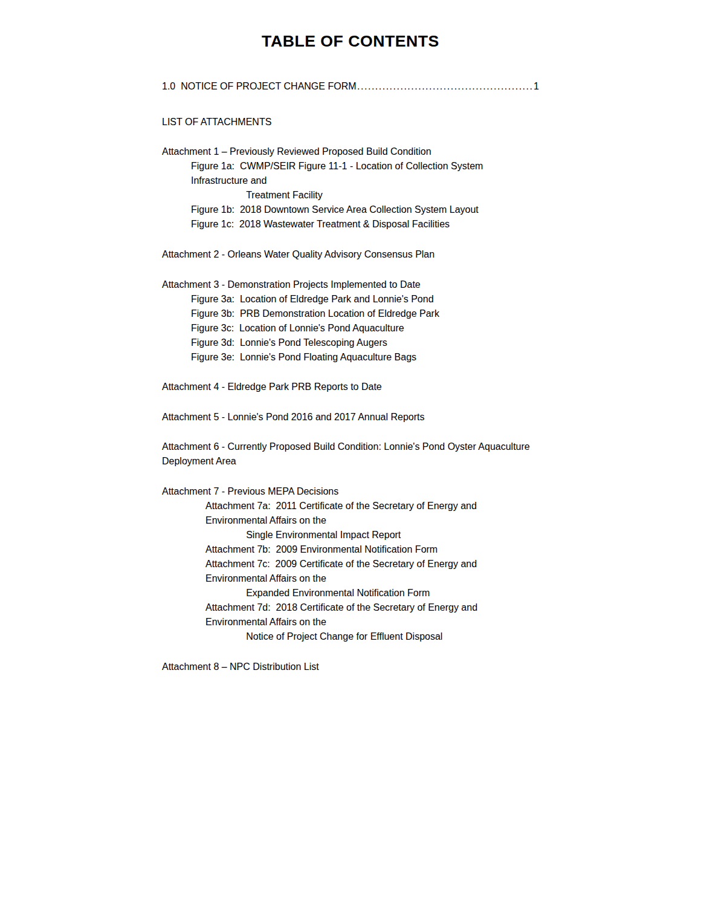TABLE OF CONTENTS
1.0 NOTICE OF PROJECT CHANGE FORM ................................................................................................... 1
LIST OF ATTACHMENTS
Attachment 1 – Previously Reviewed Proposed Build Condition
Figure 1a: CWMP/SEIR Figure 11-1 - Location of Collection System Infrastructure and
Treatment Facility
Figure 1b: 2018 Downtown Service Area Collection System Layout
Figure 1c: 2018 Wastewater Treatment & Disposal Facilities
Attachment 2 - Orleans Water Quality Advisory Consensus Plan
Attachment 3 - Demonstration Projects Implemented to Date
Figure 3a: Location of Eldredge Park and Lonnie's Pond
Figure 3b: PRB Demonstration Location of Eldredge Park
Figure 3c: Location of Lonnie's Pond Aquaculture
Figure 3d: Lonnie's Pond Telescoping Augers
Figure 3e: Lonnie's Pond Floating Aquaculture Bags
Attachment 4 - Eldredge Park PRB Reports to Date
Attachment 5 - Lonnie's Pond 2016 and 2017 Annual Reports
Attachment 6 - Currently Proposed Build Condition: Lonnie's Pond Oyster Aquaculture Deployment Area
Attachment 7 - Previous MEPA Decisions
Attachment 7a: 2011 Certificate of the Secretary of Energy and Environmental Affairs on the
Single Environmental Impact Report
Attachment 7b: 2009 Environmental Notification Form
Attachment 7c: 2009 Certificate of the Secretary of Energy and Environmental Affairs on the
Expanded Environmental Notification Form
Attachment 7d: 2018 Certificate of the Secretary of Energy and Environmental Affairs on the
Notice of Project Change for Effluent Disposal
Attachment 8 – NPC Distribution List